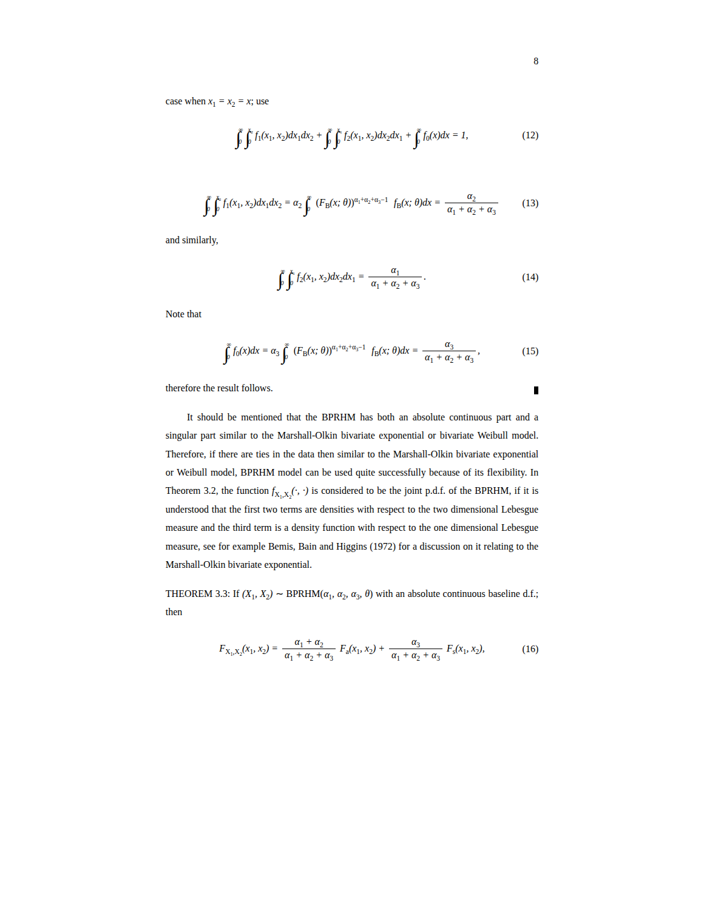8
case when x1 = x2 = x; use
∫∞0∫x20f1(x1, x2)dx1dx2 + ∫∞0∫x10f2(x1, x2)dx2dx1 + ∫∞0f0(x)dx = 1, (12)
∫∞0∫x20f1(x1, x2)dx1dx2 = α2 ∫∞0 (FB(x; θ))α1+α2+α3−1 fB(x; θ)dx = α2 α1 + α2 + α3 (13)
and similarly,
∫∞0∫x10f2(x1, x2)dx2dx1 = α1 α1 + α2 + α3. (14)
Note that
∫∞0f0(x)dx = α3 ∫∞0 (FB(x; θ))α1+α2+α3−1 fB(x; θ)dx = α3 α1 + α2 + α3, (15)
therefore the result follows.
It should be mentioned that the BPRHM has both an absolute continuous part and a singular part similar to the Marshall-Olkin bivariate exponential or bivariate Weibull model. Therefore, if there are ties in the data then similar to the Marshall-Olkin bivariate exponential or Weibull model, BPRHM model can be used quite successfully because of its flexibility. In Theorem 3.2, the function fX1,X2(·, ·) is considered to be the joint p.d.f. of the BPRHM, if it is understood that the first two terms are densities with respect to the two dimensional Lebesgue measure and the third term is a density function with respect to the one dimensional Lebesgue measure, see for example Bemis, Bain and Higgins (1972) for a discussion on it relating to the Marshall-Olkin bivariate exponential.
THEOREM 3.3: If (X1, X2) ∼ BPRHM(α1, α2, α3, θ) with an absolute continuous baseline d.f.; then
FX1,X2(x1, x2) = α1 + α2 α1 + α2 + α3 Fa(x1, x2) + α3 α1 + α2 + α3 Fs(x1, x2), (16)